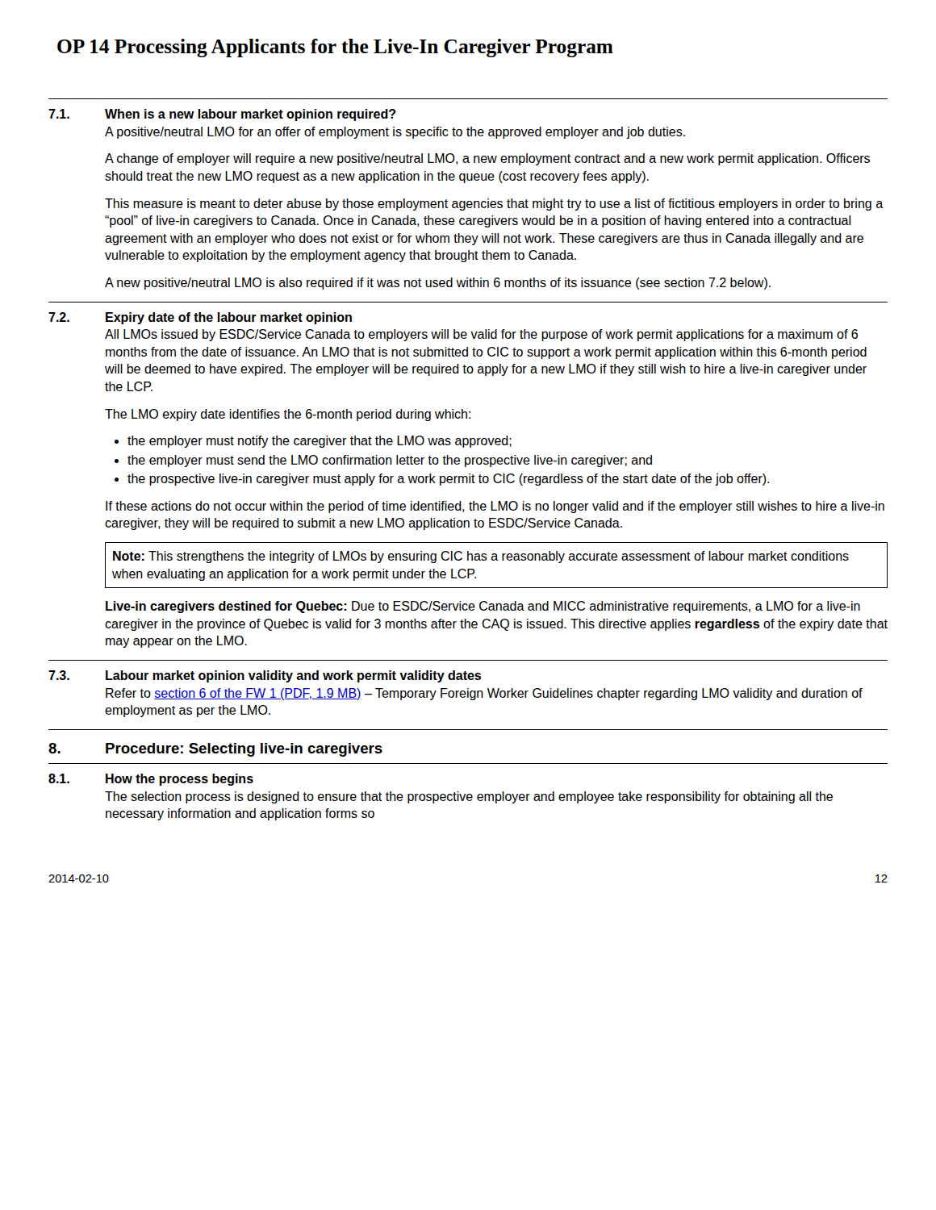OP 14 Processing Applicants for the Live-In Caregiver Program
7.1.
When is a new labour market opinion required?
A positive/neutral LMO for an offer of employment is specific to the approved employer and job duties.
A change of employer will require a new positive/neutral LMO, a new employment contract and a new work permit application. Officers should treat the new LMO request as a new application in the queue (cost recovery fees apply).
This measure is meant to deter abuse by those employment agencies that might try to use a list of fictitious employers in order to bring a “pool” of live-in caregivers to Canada. Once in Canada, these caregivers would be in a position of having entered into a contractual agreement with an employer who does not exist or for whom they will not work. These caregivers are thus in Canada illegally and are vulnerable to exploitation by the employment agency that brought them to Canada.
A new positive/neutral LMO is also required if it was not used within 6 months of its issuance (see section 7.2 below).
7.2.
Expiry date of the labour market opinion
All LMOs issued by ESDC/Service Canada to employers will be valid for the purpose of work permit applications for a maximum of 6 months from the date of issuance. An LMO that is not submitted to CIC to support a work permit application within this 6-month period will be deemed to have expired. The employer will be required to apply for a new LMO if they still wish to hire a live-in caregiver under the LCP.
The LMO expiry date identifies the 6-month period during which:
the employer must notify the caregiver that the LMO was approved;
the employer must send the LMO confirmation letter to the prospective live-in caregiver; and
the prospective live-in caregiver must apply for a work permit to CIC (regardless of the start date of the job offer).
If these actions do not occur within the period of time identified, the LMO is no longer valid and if the employer still wishes to hire a live-in caregiver, they will be required to submit a new LMO application to ESDC/Service Canada.
Note: This strengthens the integrity of LMOs by ensuring CIC has a reasonably accurate assessment of labour market conditions when evaluating an application for a work permit under the LCP.
Live-in caregivers destined for Quebec: Due to ESDC/Service Canada and MICC administrative requirements, a LMO for a live-in caregiver in the province of Quebec is valid for 3 months after the CAQ is issued. This directive applies regardless of the expiry date that may appear on the LMO.
7.3.
Labour market opinion validity and work permit validity dates
Refer to section 6 of the FW 1 (PDF, 1.9 MB) – Temporary Foreign Worker Guidelines chapter regarding LMO validity and duration of employment as per the LMO.
8.
Procedure: Selecting live-in caregivers
8.1.
How the process begins
The selection process is designed to ensure that the prospective employer and employee take responsibility for obtaining all the necessary information and application forms so
2014-02-10
12